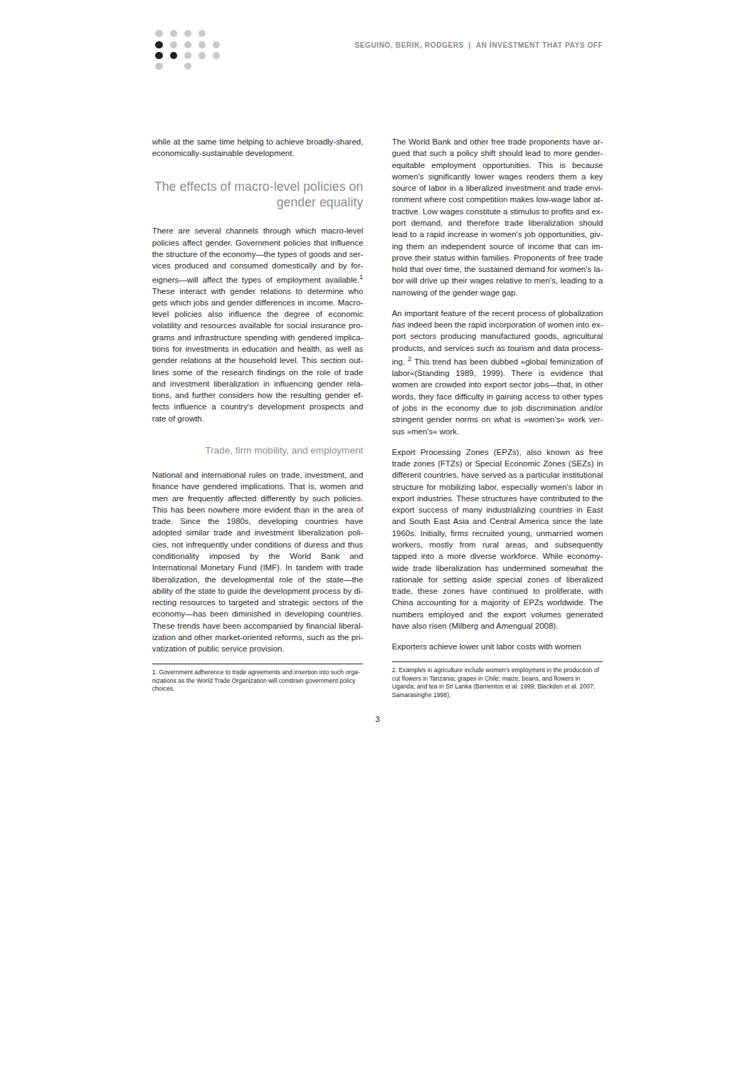Seguino, Berik, Rodgers | An Investment That Pays Off
while at the same time helping to achieve broadly-shared, economically-sustainable development.
The effects of macro-level policies on gender equality
There are several channels through which macro-level policies affect gender. Government policies that influence the structure of the economy—the types of goods and services produced and consumed domestically and by foreigners—will affect the types of employment available.1 These interact with gender relations to determine who gets which jobs and gender differences in income. Macro-level policies also influence the degree of economic volatility and resources available for social insurance programs and infrastructure spending with gendered implications for investments in education and health, as well as gender relations at the household level. This section outlines some of the research findings on the role of trade and investment liberalization in influencing gender relations, and further considers how the resulting gender effects influence a country's development prospects and rate of growth.
Trade, firm mobility, and employment
National and international rules on trade, investment, and finance have gendered implications. That is, women and men are frequently affected differently by such policies. This has been nowhere more evident than in the area of trade. Since the 1980s, developing countries have adopted similar trade and investment liberalization policies, not infrequently under conditions of duress and thus conditionality imposed by the World Bank and International Monetary Fund (IMF). In tandem with trade liberalization, the developmental role of the state—the ability of the state to guide the development process by directing resources to targeted and strategic sectors of the economy—has been diminished in developing countries. These trends have been accompanied by financial liberalization and other market-oriented reforms, such as the privatization of public service provision.
1. Government adherence to trade agreements and insertion into such organizations as the World Trade Organization will constrain government policy choices.
The World Bank and other free trade proponents have argued that such a policy shift should lead to more gender-equitable employment opportunities. This is because women's significantly lower wages renders them a key source of labor in a liberalized investment and trade environment where cost competition makes low-wage labor attractive. Low wages constitute a stimulus to profits and export demand, and therefore trade liberalization should lead to a rapid increase in women's job opportunities, giving them an independent source of income that can improve their status within families. Proponents of free trade hold that over time, the sustained demand for women's labor will drive up their wages relative to men's, leading to a narrowing of the gender wage gap.
An important feature of the recent process of globalization has indeed been the rapid incorporation of women into export sectors producing manufactured goods, agricultural products, and services such as tourism and data processing. 2 This trend has been dubbed »global feminization of labor«(Standing 1989, 1999). There is evidence that women are crowded into export sector jobs—that, in other words, they face difficulty in gaining access to other types of jobs in the economy due to job discrimination and/or stringent gender norms on what is »women's« work versus »men's« work.
Export Processing Zones (EPZs), also known as free trade zones (FTZs) or Special Economic Zones (SEZs) in different countries, have served as a particular institutional structure for mobilizing labor, especially women's labor in export industries. These structures have contributed to the export success of many industrializing countries in East and South East Asia and Central America since the late 1960s. Initially, firms recruited young, unmarried women workers, mostly from rural areas, and subsequently tapped into a more diverse workforce. While economy-wide trade liberalization has undermined somewhat the rationale for setting aside special zones of liberalized trade, these zones have continued to proliferate, with China accounting for a majority of EPZs worldwide. The numbers employed and the export volumes generated have also risen (Milberg and Amengual 2008).
Exporters achieve lower unit labor costs with women
2. Examples in agriculture include women's employment in the production of cut flowers in Tanzania; grapes in Chile; maize, beans, and flowers in Uganda; and tea in Sri Lanka (Barrientos et al. 1999; Blackden et al. 2007; Samarasinghe 1998).
3